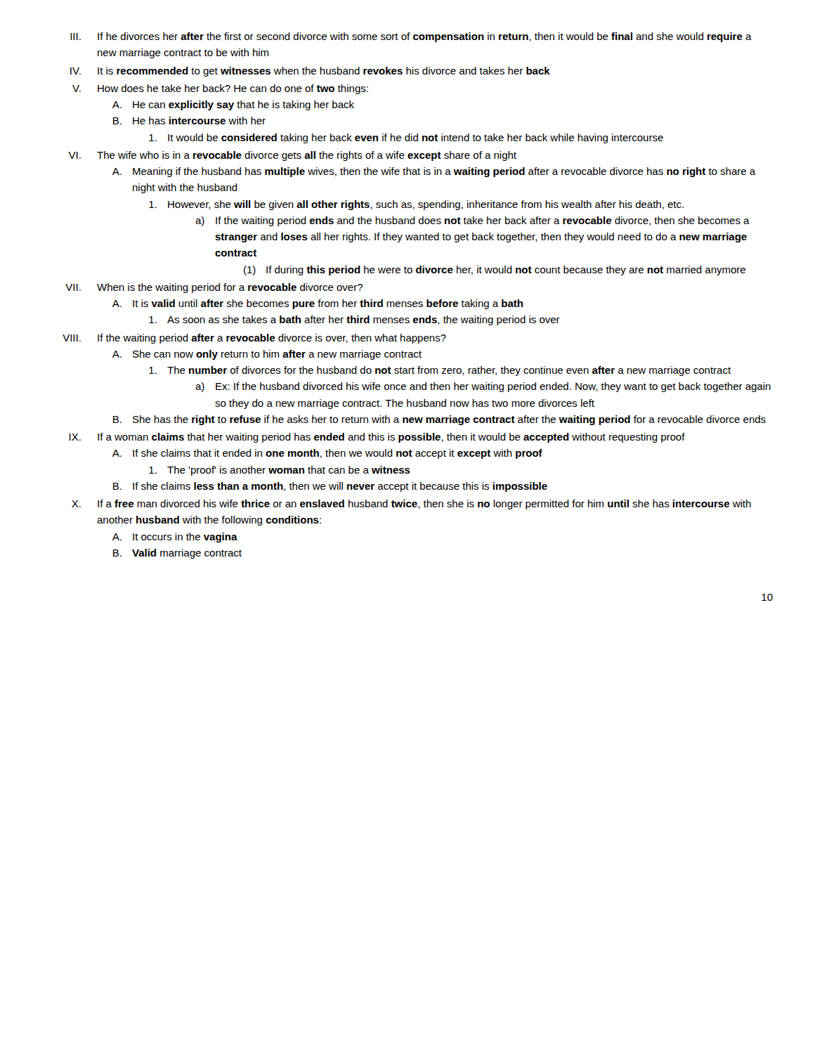If he divorces her after the first or second divorce with some sort of compensation in return, then it would be final and she would require a new marriage contract to be with him
It is recommended to get witnesses when the husband revokes his divorce and takes her back
How does he take her back? He can do one of two things:
He can explicitly say that he is taking her back
He has intercourse with her
It would be considered taking her back even if he did not intend to take her back while having intercourse
The wife who is in a revocable divorce gets all the rights of a wife except share of a night
Meaning if the husband has multiple wives, then the wife that is in a waiting period after a revocable divorce has no right to share a night with the husband
However, she will be given all other rights, such as, spending, inheritance from his wealth after his death, etc.
If the waiting period ends and the husband does not take her back after a revocable divorce, then she becomes a stranger and loses all her rights. If they wanted to get back together, then they would need to do a new marriage contract
If during this period he were to divorce her, it would not count because they are not married anymore
When is the waiting period for a revocable divorce over?
It is valid until after she becomes pure from her third menses before taking a bath
As soon as she takes a bath after her third menses ends, the waiting period is over
If the waiting period after a revocable divorce is over, then what happens?
She can now only return to him after a new marriage contract
The number of divorces for the husband do not start from zero, rather, they continue even after a new marriage contract
Ex: If the husband divorced his wife once and then her waiting period ended. Now, they want to get back together again so they do a new marriage contract. The husband now has two more divorces left
She has the right to refuse if he asks her to return with a new marriage contract after the waiting period for a revocable divorce ends
If a woman claims that her waiting period has ended and this is possible, then it would be accepted without requesting proof
If she claims that it ended in one month, then we would not accept it except with proof
The 'proof' is another woman that can be a witness
If she claims less than a month, then we will never accept it because this is impossible
If a free man divorced his wife thrice or an enslaved husband twice, then she is no longer permitted for him until she has intercourse with another husband with the following conditions:
It occurs in the vagina
Valid marriage contract
10